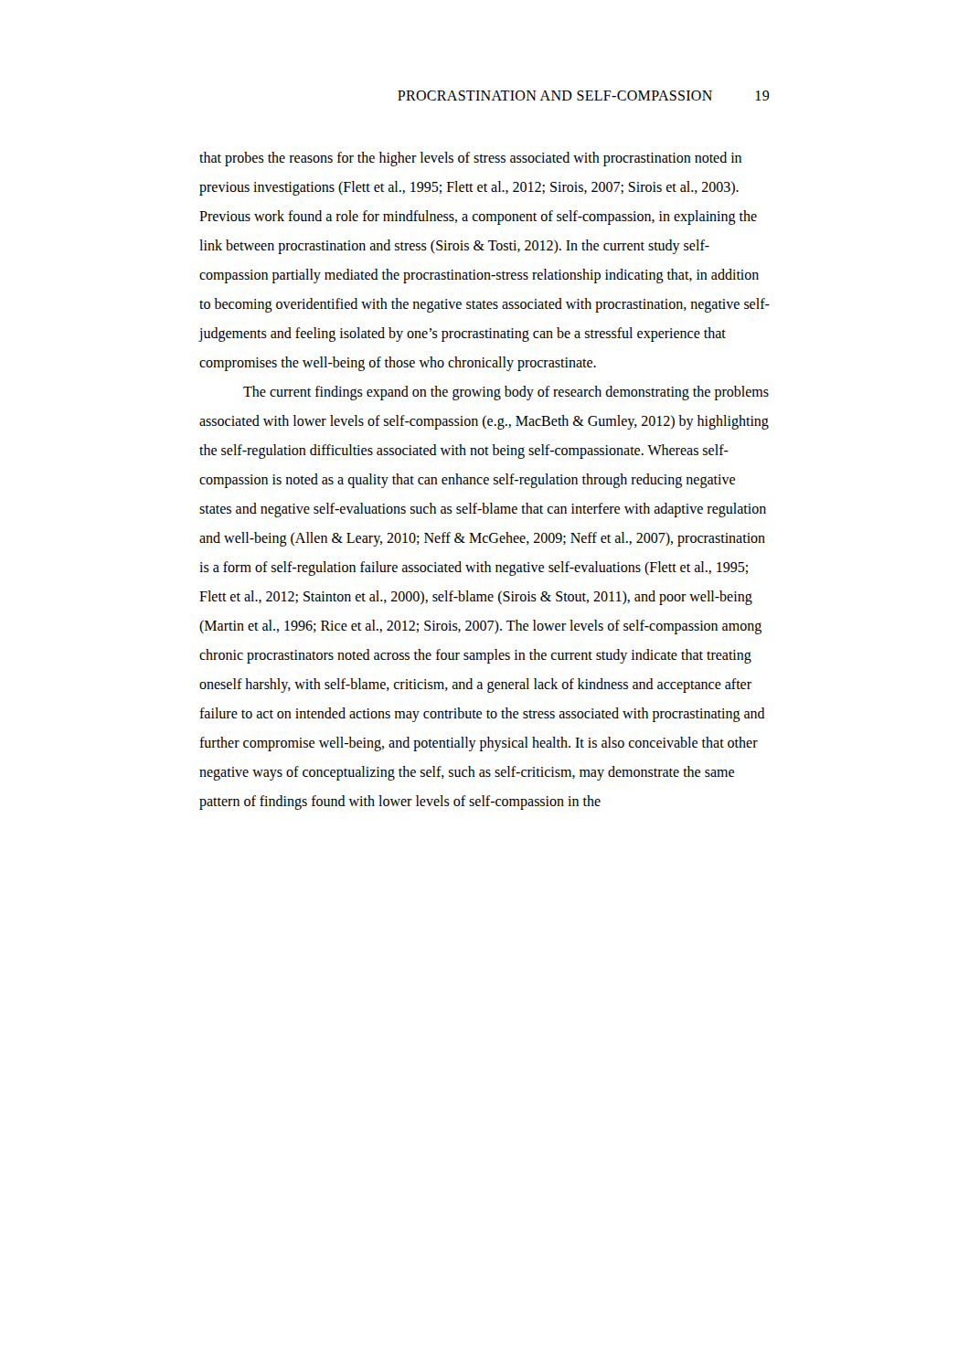Procrastination and Self-Compassion 19
that probes the reasons for the higher levels of stress associated with procrastination noted in previous investigations (Flett et al., 1995; Flett et al., 2012; Sirois, 2007; Sirois et al., 2003). Previous work found a role for mindfulness, a component of self-compassion, in explaining the link between procrastination and stress (Sirois & Tosti, 2012). In the current study self-compassion partially mediated the procrastination-stress relationship indicating that, in addition to becoming overidentified with the negative states associated with procrastination, negative self-judgements and feeling isolated by one’s procrastinating can be a stressful experience that compromises the well-being of those who chronically procrastinate.
The current findings expand on the growing body of research demonstrating the problems associated with lower levels of self-compassion (e.g., MacBeth & Gumley, 2012) by highlighting the self-regulation difficulties associated with not being self-compassionate. Whereas self-compassion is noted as a quality that can enhance self-regulation through reducing negative states and negative self-evaluations such as self-blame that can interfere with adaptive regulation and well-being (Allen & Leary, 2010; Neff & McGehee, 2009; Neff et al., 2007), procrastination is a form of self-regulation failure associated with negative self-evaluations (Flett et al., 1995; Flett et al., 2012; Stainton et al., 2000), self-blame (Sirois & Stout, 2011), and poor well-being (Martin et al., 1996; Rice et al., 2012; Sirois, 2007). The lower levels of self-compassion among chronic procrastinators noted across the four samples in the current study indicate that treating oneself harshly, with self-blame, criticism, and a general lack of kindness and acceptance after failure to act on intended actions may contribute to the stress associated with procrastinating and further compromise well-being, and potentially physical health. It is also conceivable that other negative ways of conceptualizing the self, such as self-criticism, may demonstrate the same pattern of findings found with lower levels of self-compassion in the